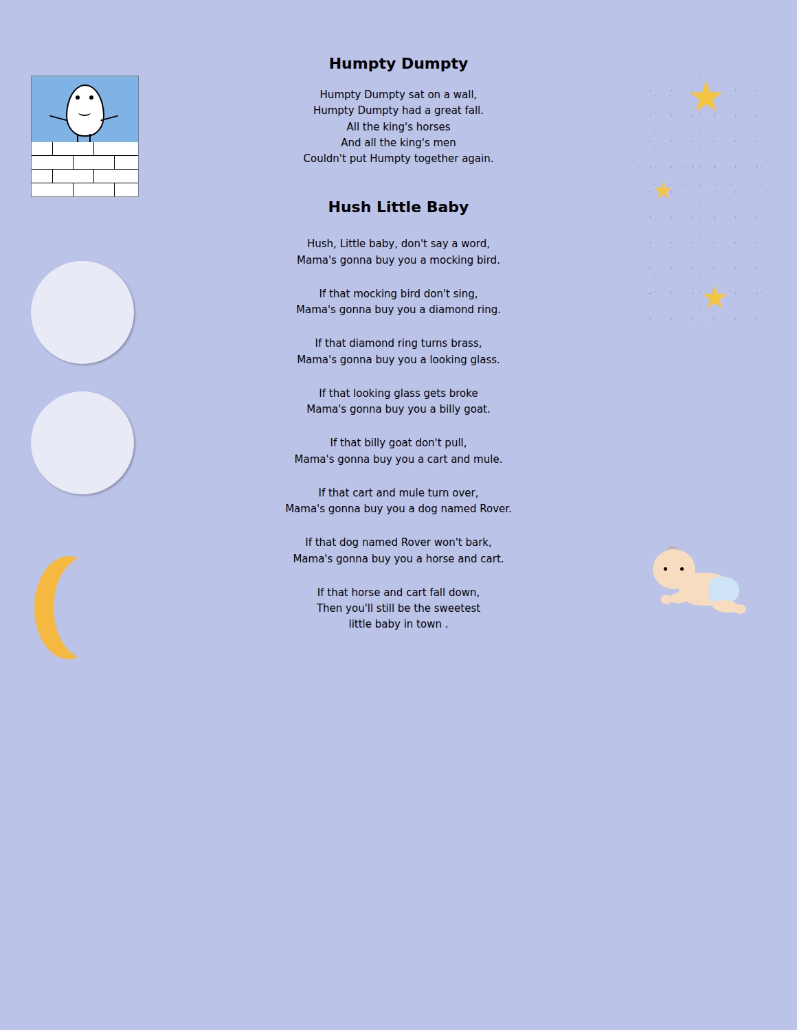★
★
★
Humpty Dumpty
Humpty Dumpty sat on a wall,
Humpty Dumpty had a great fall.
All the king's horses
And all the king's men
Couldn't put Humpty together again.
Hush Little Baby
Hush, Little baby, don't say a word,
Mama's gonna buy you a mocking bird.
If that mocking bird don't sing,
Mama's gonna buy you a diamond ring.
If that diamond ring turns brass,
Mama's gonna buy you a looking glass.
If that looking glass gets broke
Mama's gonna buy you a billy goat.
If that billy goat don't pull,
Mama's gonna buy you a cart and mule.
If that cart and mule turn over,
Mama's gonna buy you a dog named Rover.
If that dog named Rover won't bark,
Mama's gonna buy you a horse and cart.
If that horse and cart fall down,
Then you'll still be the sweetest
little baby in town .